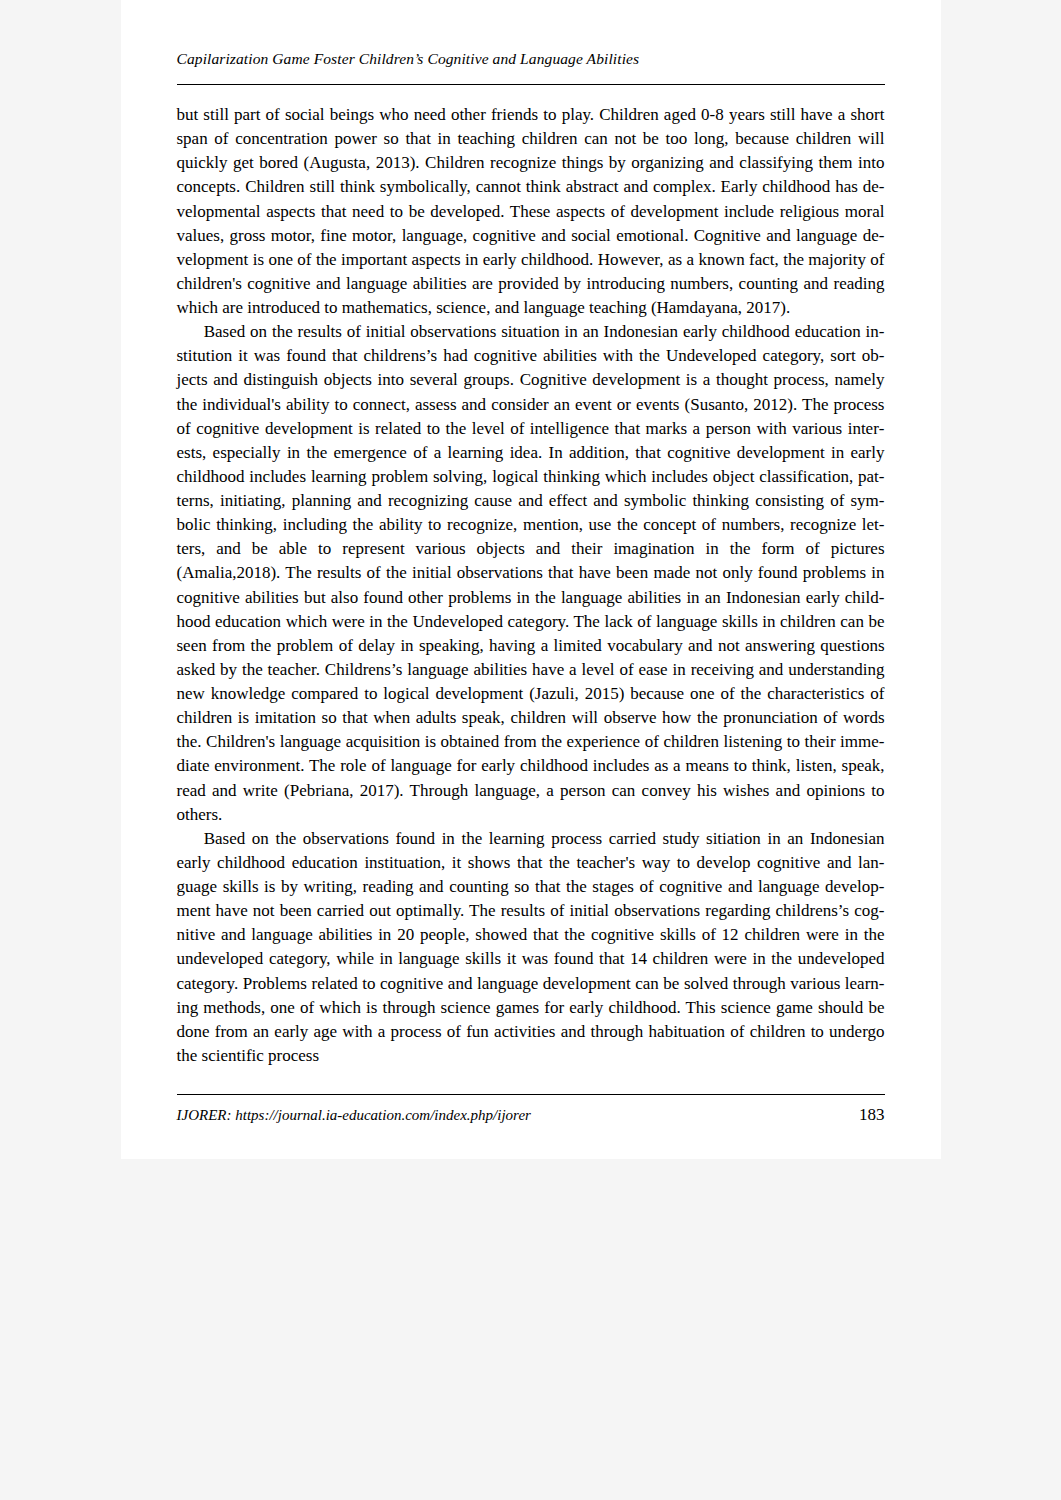Capilarization Game Foster Children’s Cognitive and Language Abilities
but still part of social beings who need other friends to play. Children aged 0-8 years still have a short span of concentration power so that in teaching children can not be too long, because children will quickly get bored (Augusta, 2013). Children recognize things by organizing and classifying them into concepts. Children still think symbolically, cannot think abstract and complex. Early childhood has developmental aspects that need to be developed. These aspects of development include religious moral values, gross motor, fine motor, language, cognitive and social emotional. Cognitive and language development is one of the important aspects in early childhood. However, as a known fact, the majority of children's cognitive and language abilities are provided by introducing numbers, counting and reading which are introduced to mathematics, science, and language teaching (Hamdayana, 2017).
Based on the results of initial observations situation in an Indonesian early childhood education institution it was found that childrens’s had cognitive abilities with the Undeveloped category, sort objects and distinguish objects into several groups. Cognitive development is a thought process, namely the individual's ability to connect, assess and consider an event or events (Susanto, 2012). The process of cognitive development is related to the level of intelligence that marks a person with various interests, especially in the emergence of a learning idea. In addition, that cognitive development in early childhood includes learning problem solving, logical thinking which includes object classification, patterns, initiating, planning and recognizing cause and effect and symbolic thinking consisting of symbolic thinking, including the ability to recognize, mention, use the concept of numbers, recognize letters, and be able to represent various objects and their imagination in the form of pictures (Amalia,2018). The results of the initial observations that have been made not only found problems in cognitive abilities but also found other problems in the language abilities in an Indonesian early childhood education which were in the Undeveloped category. The lack of language skills in children can be seen from the problem of delay in speaking, having a limited vocabulary and not answering questions asked by the teacher. Childrens’s language abilities have a level of ease in receiving and understanding new knowledge compared to logical development (Jazuli, 2015) because one of the characteristics of children is imitation so that when adults speak, children will observe how the pronunciation of words the. Children's language acquisition is obtained from the experience of children listening to their immediate environment. The role of language for early childhood includes as a means to think, listen, speak, read and write (Pebriana, 2017). Through language, a person can convey his wishes and opinions to others.
Based on the observations found in the learning process carried study sitiation in an Indonesian early childhood education instituation, it shows that the teacher's way to develop cognitive and language skills is by writing, reading and counting so that the stages of cognitive and language development have not been carried out optimally. The results of initial observations regarding childrens’s cognitive and language abilities in 20 people, showed that the cognitive skills of 12 children were in the undeveloped category, while in language skills it was found that 14 children were in the undeveloped category. Problems related to cognitive and language development can be solved through various learning methods, one of which is through science games for early childhood. This science game should be done from an early age with a process of fun activities and through habituation of children to undergo the scientific process
IJORER: https://journal.ia-education.com/index.php/ijorer
183